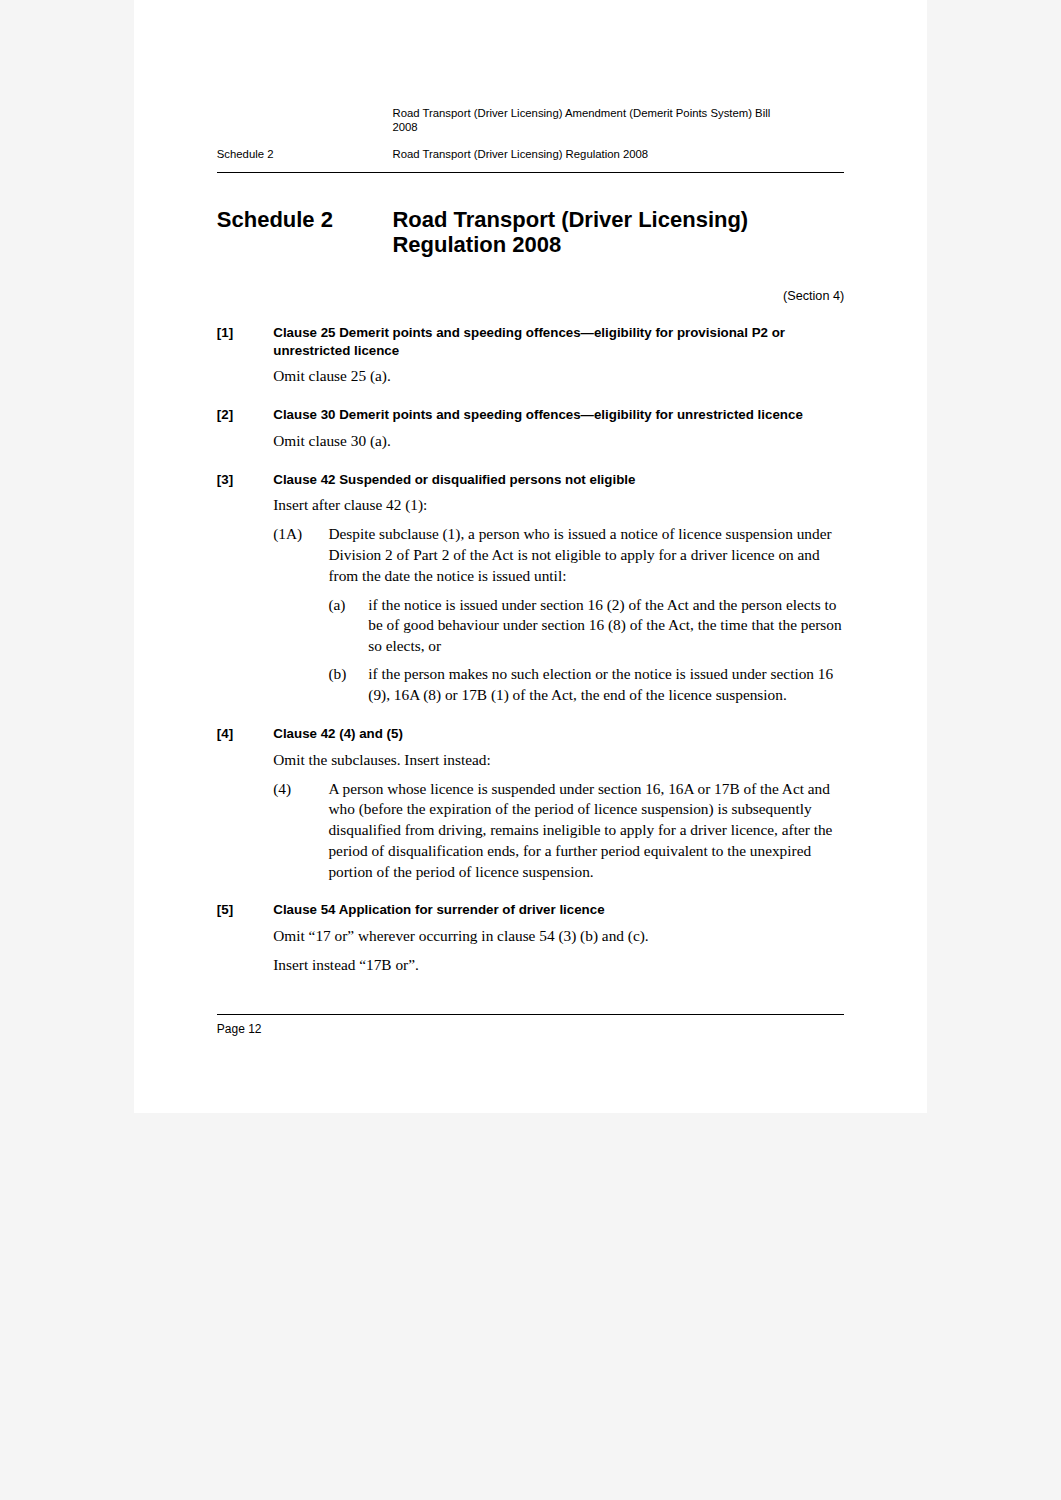Road Transport (Driver Licensing) Amendment (Demerit Points System) Bill 2008
Schedule 2
Road Transport (Driver Licensing) Regulation 2008
Schedule 2
Road Transport (Driver Licensing)
Regulation 2008
(Section 4)
[1]
Clause 25 Demerit points and speeding offences—eligibility for provisional P2 or unrestricted licence
Omit clause 25 (a).
[2]
Clause 30 Demerit points and speeding offences—eligibility for unrestricted licence
Omit clause 30 (a).
[3]
Clause 42 Suspended or disqualified persons not eligible
Insert after clause 42 (1):
(1A)
Despite subclause (1), a person who is issued a notice of licence suspension under Division 2 of Part 2 of the Act is not eligible to apply for a driver licence on and from the date the notice is issued until:
(a)
if the notice is issued under section 16 (2) of the Act and the person elects to be of good behaviour under section 16 (8) of the Act, the time that the person so elects, or
(b)
if the person makes no such election or the notice is issued under section 16 (9), 16A (8) or 17B (1) of the Act, the end of the licence suspension.
[4]
Clause 42 (4) and (5)
Omit the subclauses. Insert instead:
(4)
A person whose licence is suspended under section 16, 16A or 17B of the Act and who (before the expiration of the period of licence suspension) is subsequently disqualified from driving, remains ineligible to apply for a driver licence, after the period of disqualification ends, for a further period equivalent to the unexpired portion of the period of licence suspension.
[5]
Clause 54 Application for surrender of driver licence
Omit “17 or” wherever occurring in clause 54 (3) (b) and (c).
Insert instead “17B or”.
Page 12